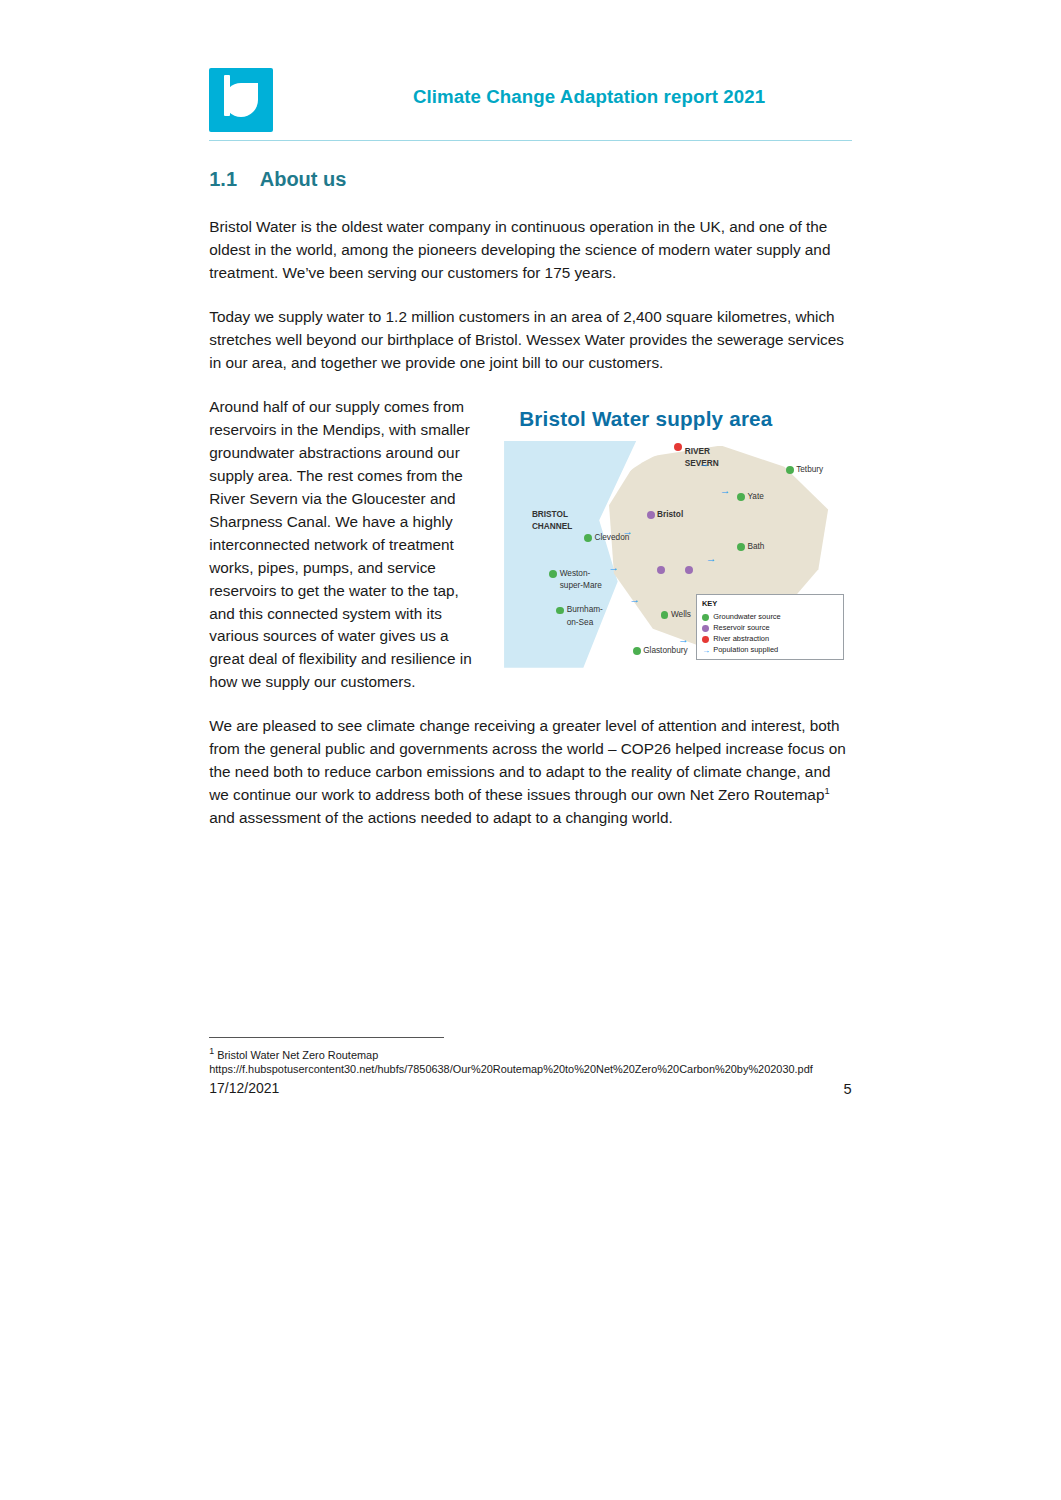Climate Change Adaptation report 2021
1.1 About us
Bristol Water is the oldest water company in continuous operation in the UK, and one of the oldest in the world, among the pioneers developing the science of modern water supply and treatment. We’ve been serving our customers for 175 years.
Today we supply water to 1.2 million customers in an area of 2,400 square kilometres, which stretches well beyond our birthplace of Bristol. Wessex Water provides the sewerage services in our area, and together we provide one joint bill to our customers.
Bristol Water supply area
RIVER
SEVERN Tetbury Yate BRISTOL
CHANNEL Bristol Clevedon Bath Weston-
super-Mare Burnham-
on-Sea Wells Frome Glastonbury → → → → → → →
KEY
Groundwater source
Reservoir source
River abstraction
→Population supplied
Around half of our supply comes from reservoirs in the Mendips, with smaller groundwater abstractions around our supply area. The rest comes from the River Severn via the Gloucester and Sharpness Canal. We have a highly interconnected network of treatment works, pipes, pumps, and service reservoirs to get the water to the tap, and this connected system with its various sources of water gives us a great deal of flexibility and resilience in how we supply our customers.
We are pleased to see climate change receiving a greater level of attention and interest, both from the general public and governments across the world – COP26 helped increase focus on the need both to reduce carbon emissions and to adapt to the reality of climate change, and we continue our work to address both of these issues through our own Net Zero Routemap1 and assessment of the actions needed to adapt to a changing world.
1 Bristol Water Net Zero Routemap
https://f.hubspotusercontent30.net/hubfs/7850638/Our%20Routemap%20to%20Net%20Zero%20Carbon%20by%202030.pdf
17/12/2021 5